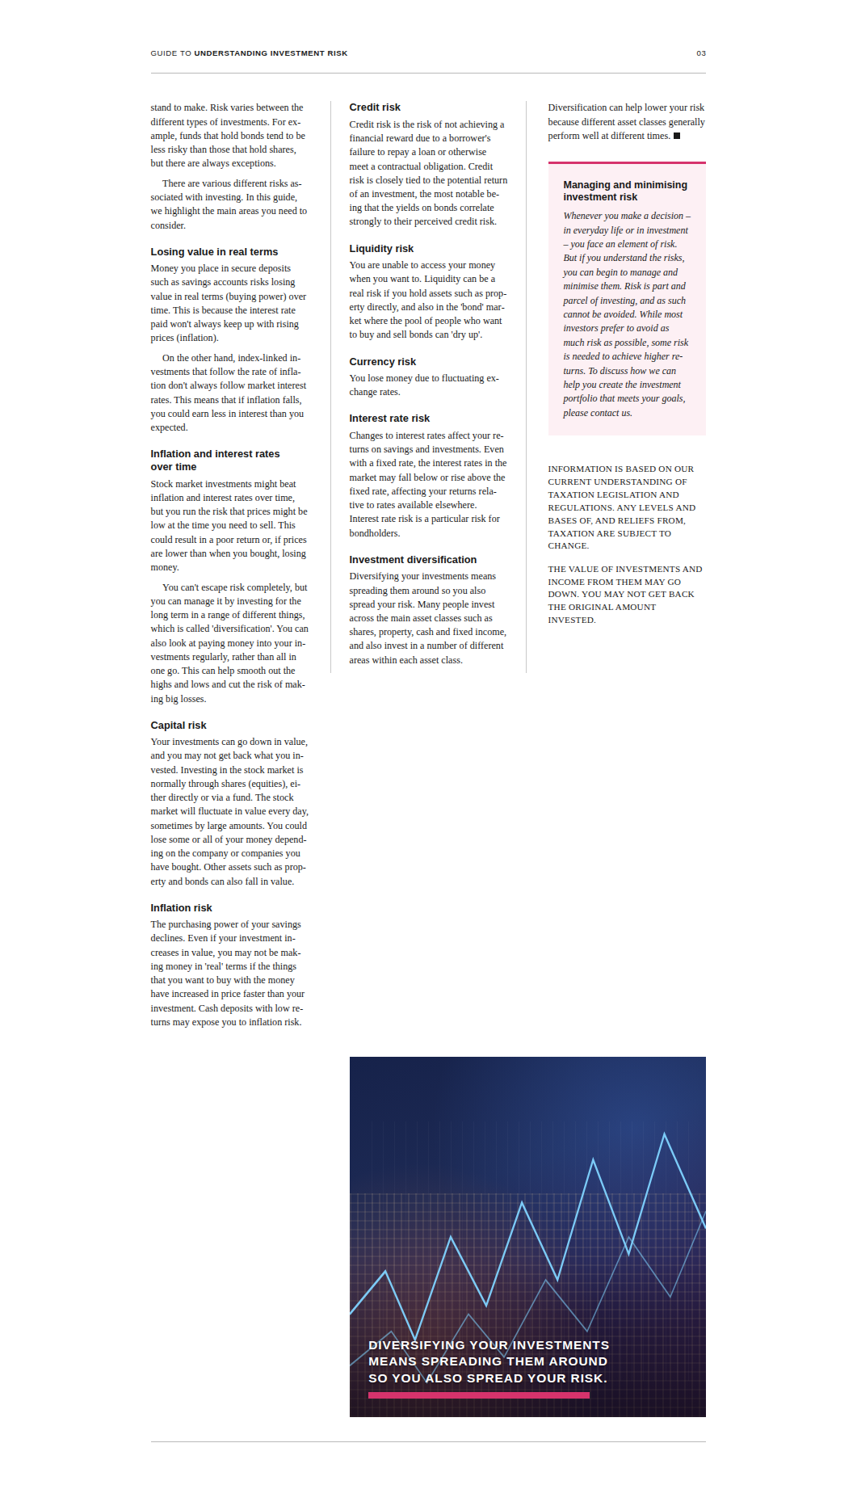Guide to Understanding Investment Risk
03
stand to make. Risk varies between the different types of investments. For example, funds that hold bonds tend to be less risky than those that hold shares, but there are always exceptions.
There are various different risks associated with investing. In this guide, we highlight the main areas you need to consider.
Losing value in real terms
Money you place in secure deposits such as savings accounts risks losing value in real terms (buying power) over time. This is because the interest rate paid won't always keep up with rising prices (inflation).
On the other hand, index-linked investments that follow the rate of inflation don't always follow market interest rates. This means that if inflation falls, you could earn less in interest than you expected.
Inflation and interest rates
over time
Stock market investments might beat inflation and interest rates over time, but you run the risk that prices might be low at the time you need to sell. This could result in a poor return or, if prices are lower than when you bought, losing money.
You can't escape risk completely, but you can manage it by investing for the long term in a range of different things, which is called 'diversification'. You can also look at paying money into your investments regularly, rather than all in one go. This can help smooth out the highs and lows and cut the risk of making big losses.
Capital risk
Your investments can go down in value, and you may not get back what you invested. Investing in the stock market is normally through shares (equities), either directly or via a fund. The stock market will fluctuate in value every day, sometimes by large amounts. You could lose some or all of your money depending on the company or companies you have bought. Other assets such as property and bonds can also fall in value.
Inflation risk
The purchasing power of your savings declines. Even if your investment increases in value, you may not be making money in 'real' terms if the things that you want to buy with the money have increased in price faster than your investment. Cash deposits with low returns may expose you to inflation risk.
Credit risk
Credit risk is the risk of not achieving a financial reward due to a borrower's failure to repay a loan or otherwise meet a contractual obligation. Credit risk is closely tied to the potential return of an investment, the most notable being that the yields on bonds correlate strongly to their perceived credit risk.
Liquidity risk
You are unable to access your money when you want to. Liquidity can be a real risk if you hold assets such as property directly, and also in the 'bond' market where the pool of people who want to buy and sell bonds can 'dry up'.
Currency risk
You lose money due to fluctuating exchange rates.
Interest rate risk
Changes to interest rates affect your returns on savings and investments. Even with a fixed rate, the interest rates in the market may fall below or rise above the fixed rate, affecting your returns relative to rates available elsewhere. Interest rate risk is a particular risk for bondholders.
Investment diversification
Diversifying your investments means spreading them around so you also spread your risk. Many people invest across the main asset classes such as shares, property, cash and fixed income, and also invest in a number of different areas within each asset class.
Diversification can help lower your risk because different asset classes generally perform well at different times.
Managing and minimising
investment risk
Whenever you make a decision – in everyday life or in investment – you face an element of risk. But if you understand the risks, you can begin to manage and minimise them. Risk is part and parcel of investing, and as such cannot be avoided. While most investors prefer to avoid as much risk as possible, some risk is needed to achieve higher returns. To discuss how we can help you create the investment portfolio that meets your goals, please contact us.
Information is based on our current understanding of taxation legislation and regulations. Any levels and bases of, and reliefs from, taxation are subject to change.
The value of investments and income from them may go down. You may not get back the original amount invested.
Diversifying your investments means spreading them around so you also spread your risk.